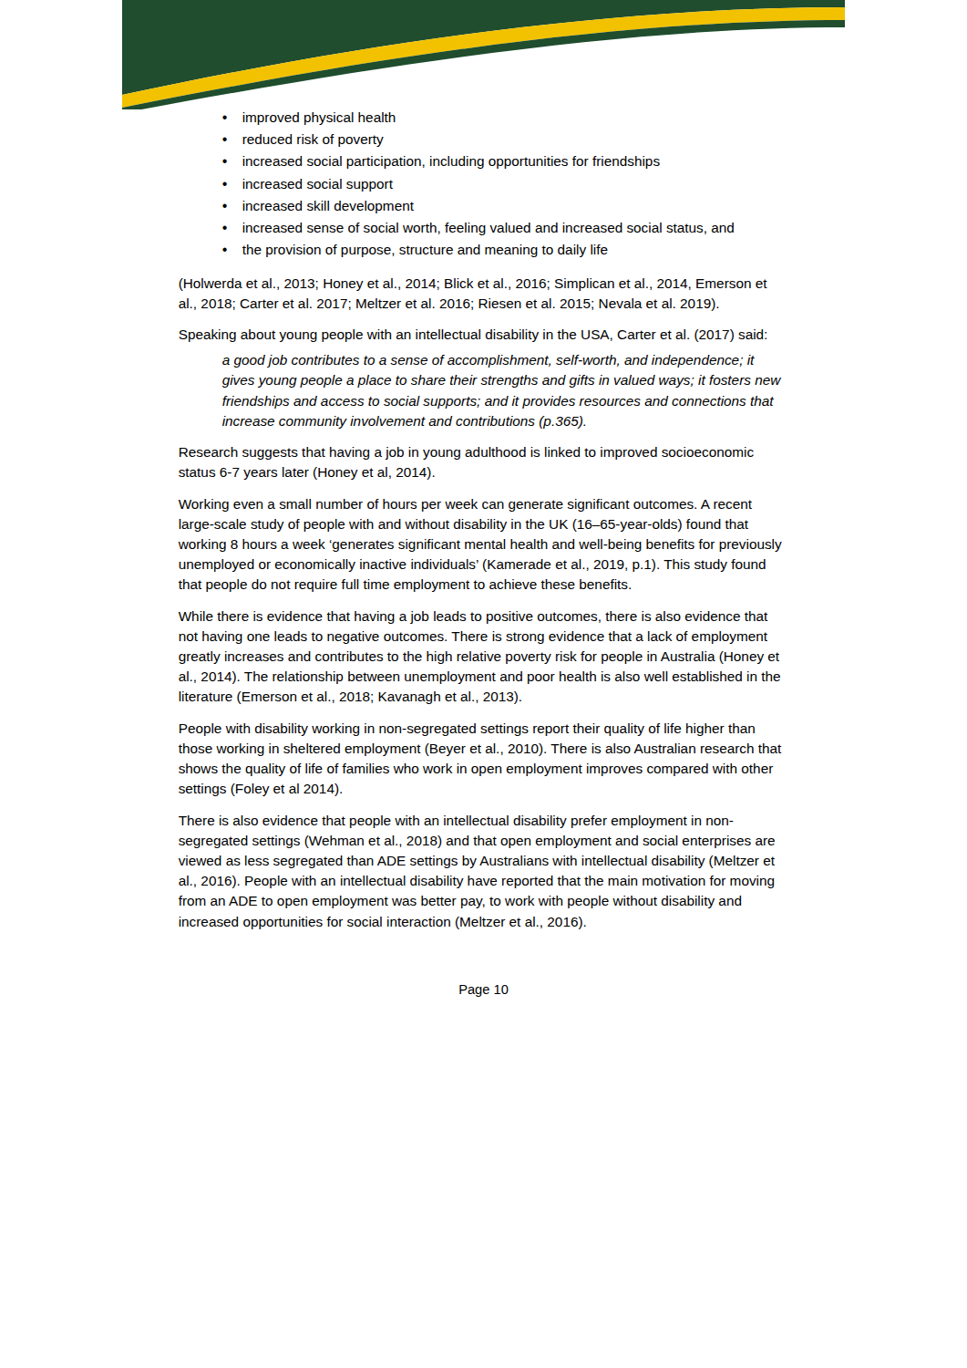improved physical health
reduced risk of poverty
increased social participation, including opportunities for friendships
increased social support
increased skill development
increased sense of social worth, feeling valued and increased social status, and
the provision of purpose, structure and meaning to daily life
(Holwerda et al., 2013; Honey et al., 2014; Blick et al., 2016; Simplican et al., 2014, Emerson et al., 2018; Carter et al. 2017; Meltzer et al. 2016; Riesen et al. 2015; Nevala et al. 2019).
Speaking about young people with an intellectual disability in the USA, Carter et al. (2017) said:
a good job contributes to a sense of accomplishment, self-worth, and independence; it gives young people a place to share their strengths and gifts in valued ways; it fosters new friendships and access to social supports; and it provides resources and connections that increase community involvement and contributions (p.365).
Research suggests that having a job in young adulthood is linked to improved socioeconomic status 6-7 years later (Honey et al, 2014).
Working even a small number of hours per week can generate significant outcomes. A recent large-scale study of people with and without disability in the UK (16–65-year-olds) found that working 8 hours a week ‘generates significant mental health and well-being benefits for previously unemployed or economically inactive individuals’ (Kamerade et al., 2019, p.1). This study found that people do not require full time employment to achieve these benefits.
While there is evidence that having a job leads to positive outcomes, there is also evidence that not having one leads to negative outcomes. There is strong evidence that a lack of employment greatly increases and contributes to the high relative poverty risk for people in Australia (Honey et al., 2014). The relationship between unemployment and poor health is also well established in the literature (Emerson et al., 2018; Kavanagh et al., 2013).
People with disability working in non-segregated settings report their quality of life higher than those working in sheltered employment (Beyer et al., 2010). There is also Australian research that shows the quality of life of families who work in open employment improves compared with other settings (Foley et al 2014).
There is also evidence that people with an intellectual disability prefer employment in non-segregated settings (Wehman et al., 2018) and that open employment and social enterprises are viewed as less segregated than ADE settings by Australians with intellectual disability (Meltzer et al., 2016). People with an intellectual disability have reported that the main motivation for moving from an ADE to open employment was better pay, to work with people without disability and increased opportunities for social interaction (Meltzer et al., 2016).
Page 10